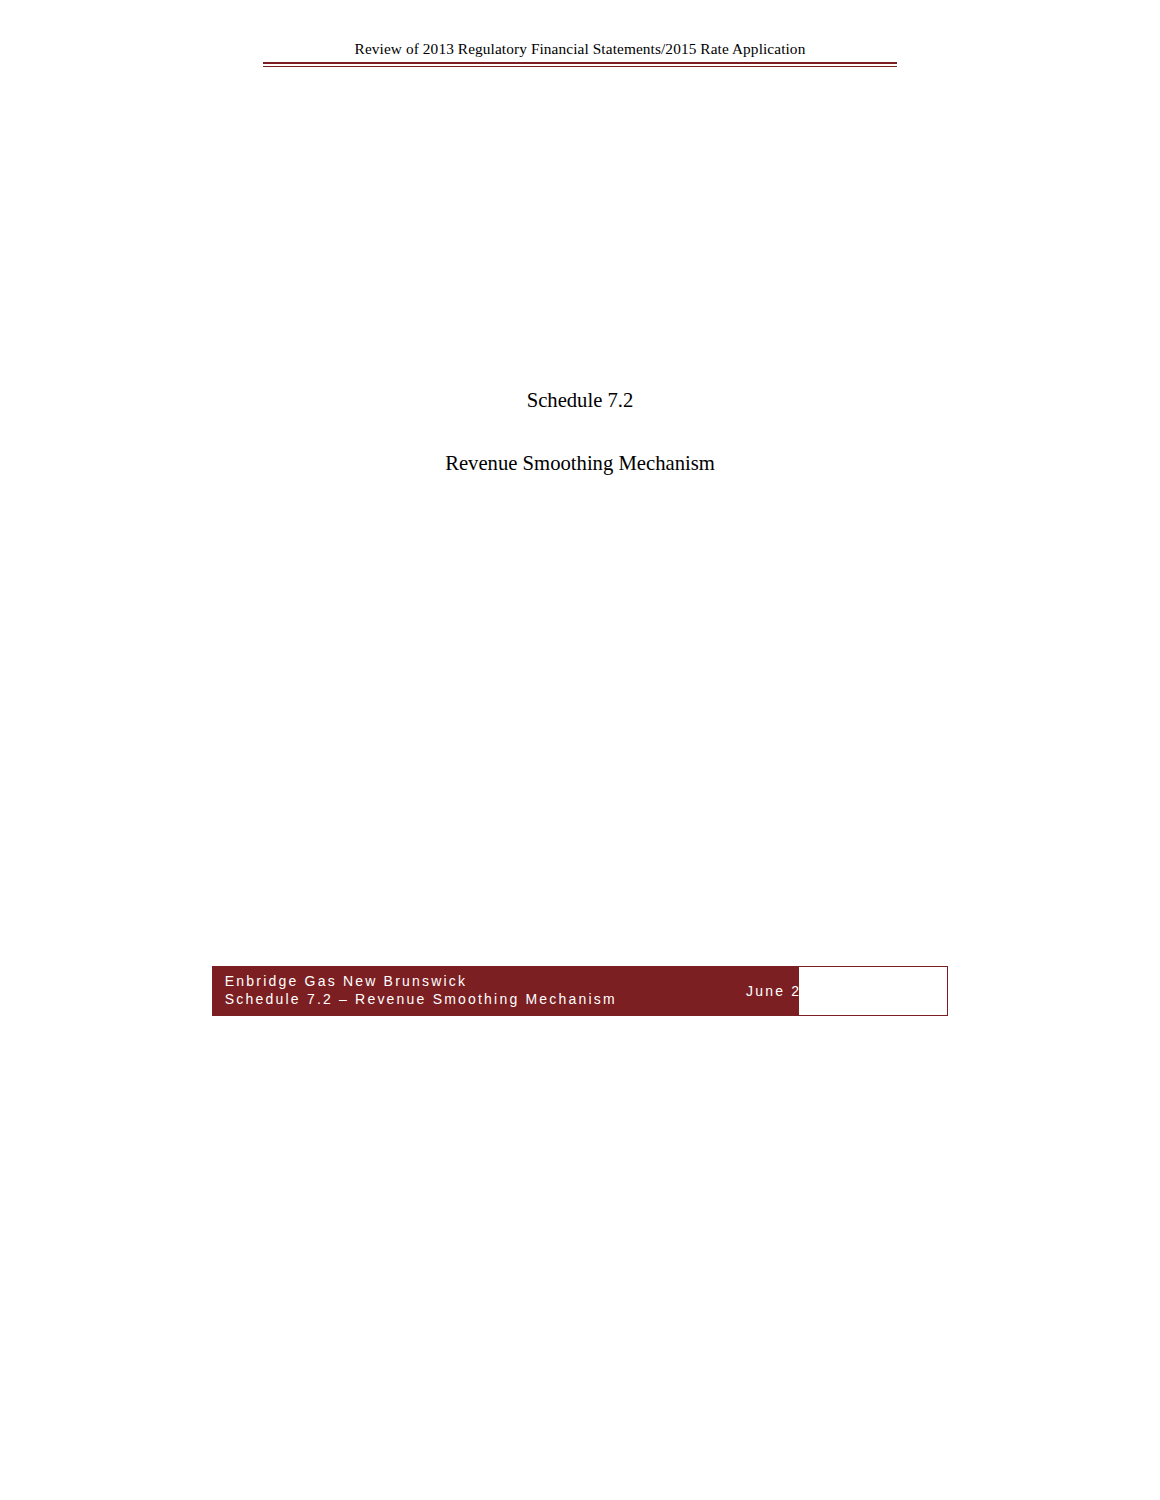Review of 2013 Regulatory Financial Statements/2015 Rate Application
Schedule 7.2
Revenue Smoothing Mechanism
Enbridge Gas New Brunswick
Schedule 7.2 – Revenue Smoothing Mechanism
June 27 2014